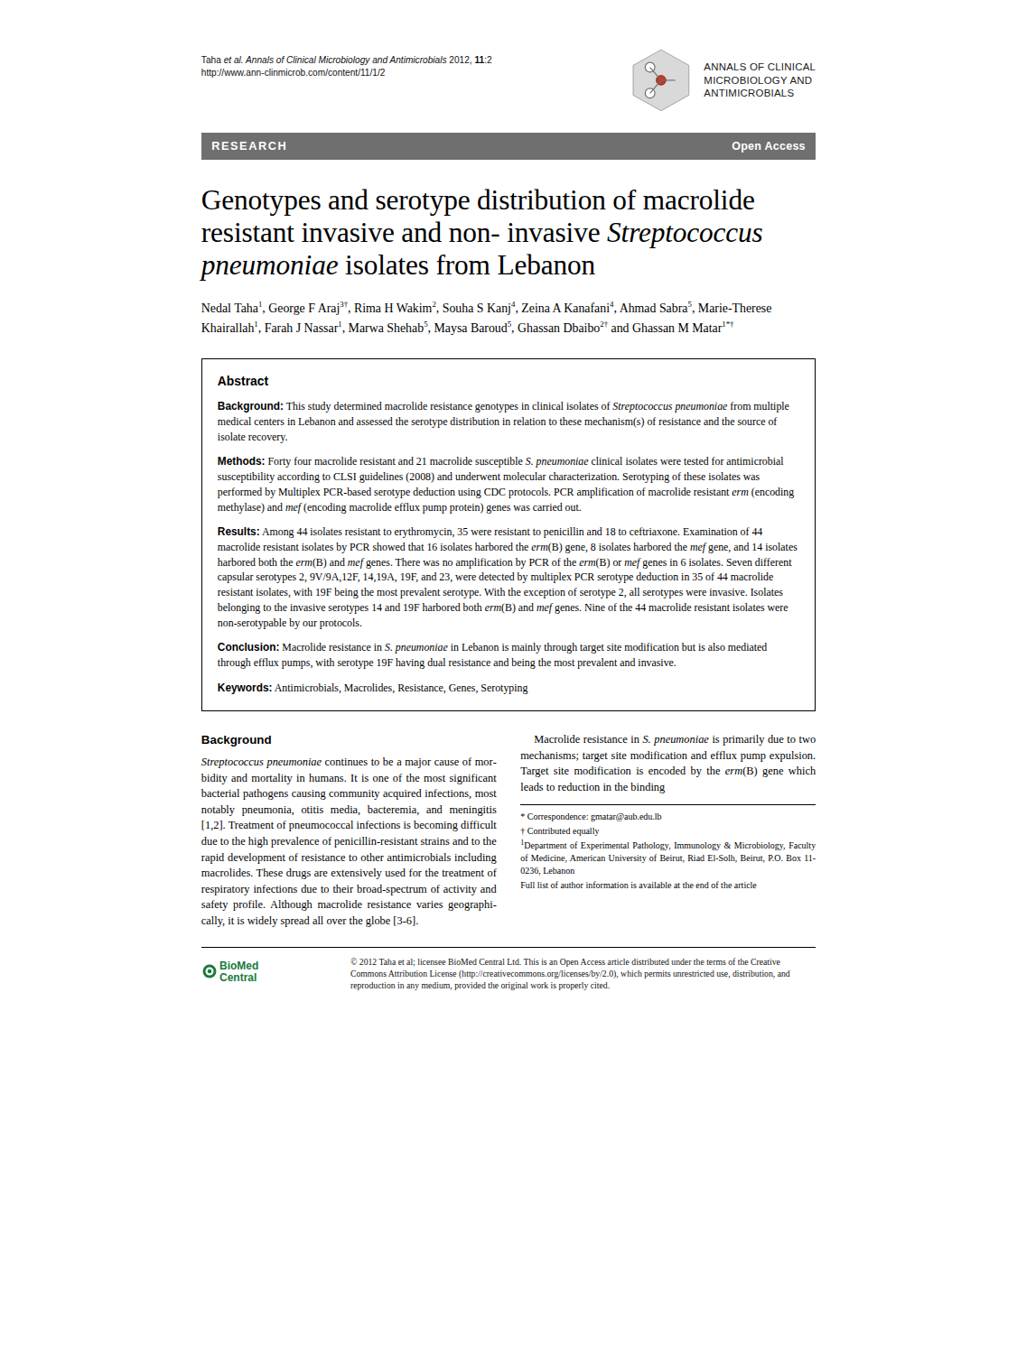Taha et al. Annals of Clinical Microbiology and Antimicrobials 2012, 11:2
http://www.ann-clinmicrob.com/content/11/1/2
Annals of Clinical
Microbiology and
Antimicrobials
RESEARCH
Open Access
Genotypes and serotype distribution of macrolide resistant invasive and non- invasive Streptococcus pneumoniae isolates from Lebanon
Nedal Taha1, George F Araj3†, Rima H Wakim2, Souha S Kanj4, Zeina A Kanafani4, Ahmad Sabra5, Marie-Therese Khairallah1, Farah J Nassar1, Marwa Shehab5, Maysa Baroud5, Ghassan Dbaibo2† and Ghassan M Matar1*†
Abstract
Background: This study determined macrolide resistance genotypes in clinical isolates of Streptococcus pneumoniae from multiple medical centers in Lebanon and assessed the serotype distribution in relation to these mechanism(s) of resistance and the source of isolate recovery.
Methods: Forty four macrolide resistant and 21 macrolide susceptible S. pneumoniae clinical isolates were tested for antimicrobial susceptibility according to CLSI guidelines (2008) and underwent molecular characterization. Serotyping of these isolates was performed by Multiplex PCR-based serotype deduction using CDC protocols. PCR amplification of macrolide resistant erm (encoding methylase) and mef (encoding macrolide efflux pump protein) genes was carried out.
Results: Among 44 isolates resistant to erythromycin, 35 were resistant to penicillin and 18 to ceftriaxone. Examination of 44 macrolide resistant isolates by PCR showed that 16 isolates harbored the erm(B) gene, 8 isolates harbored the mef gene, and 14 isolates harbored both the erm(B) and mef genes. There was no amplification by PCR of the erm(B) or mef genes in 6 isolates. Seven different capsular serotypes 2, 9V/9A,12F, 14,19A, 19F, and 23, were detected by multiplex PCR serotype deduction in 35 of 44 macrolide resistant isolates, with 19F being the most prevalent serotype. With the exception of serotype 2, all serotypes were invasive. Isolates belonging to the invasive serotypes 14 and 19F harbored both erm(B) and mef genes. Nine of the 44 macrolide resistant isolates were non-serotypable by our protocols.
Conclusion: Macrolide resistance in S. pneumoniae in Lebanon is mainly through target site modification but is also mediated through efflux pumps, with serotype 19F having dual resistance and being the most prevalent and invasive.
Keywords: Antimicrobials, Macrolides, Resistance, Genes, Serotyping
Background
Streptococcus pneumoniae continues to be a major cause of morbidity and mortality in humans. It is one of the most significant bacterial pathogens causing community acquired infections, most notably pneumonia, otitis media, bacteremia, and meningitis [1,2]. Treatment of pneumococcal infections is becoming difficult due to the high prevalence of penicillin-resistant strains and to the rapid development of resistance to other antimicrobials including macrolides. These drugs are extensively used for the treatment of respiratory infections due to their broad-spectrum of activity and safety profile. Although macrolide resistance varies geographically, it is widely spread all over the globe [3-6].
Macrolide resistance in S. pneumoniae is primarily due to two mechanisms; target site modification and efflux pump expulsion. Target site modification is encoded by the erm(B) gene which leads to reduction in the binding
* Correspondence: gmatar@aub.edu.lb
† Contributed equally
1Department of Experimental Pathology, Immunology & Microbiology, Faculty of Medicine, American University of Beirut, Riad El-Solh, Beirut, P.O. Box 11-0236, Lebanon
Full list of author information is available at the end of the article
BioMed Central
© 2012 Taha et al; licensee BioMed Central Ltd. This is an Open Access article distributed under the terms of the Creative Commons Attribution License (http://creativecommons.org/licenses/by/2.0), which permits unrestricted use, distribution, and reproduction in any medium, provided the original work is properly cited.